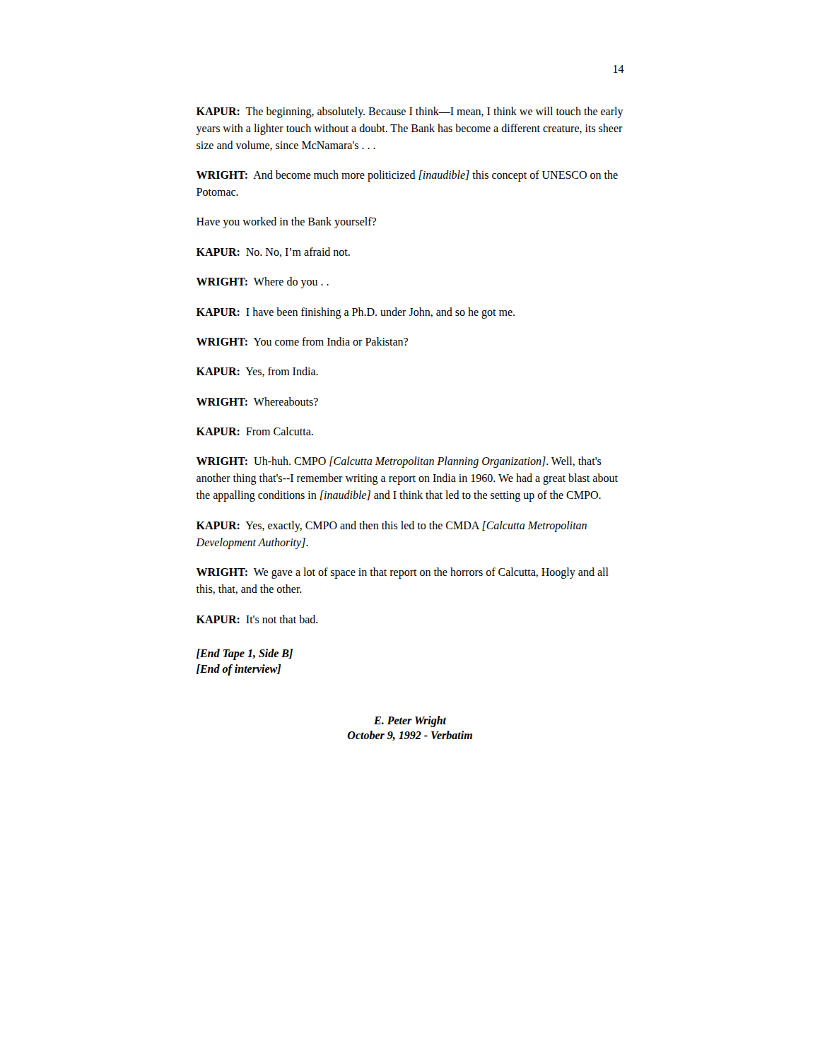14
KAPUR: The beginning, absolutely. Because I think—I mean, I think we will touch the early years with a lighter touch without a doubt. The Bank has become a different creature, its sheer size and volume, since McNamara's . . .
WRIGHT: And become much more politicized [inaudible] this concept of UNESCO on the Potomac.
Have you worked in the Bank yourself?
KAPUR: No. No, I’m afraid not.
WRIGHT: Where do you . .
KAPUR: I have been finishing a Ph.D. under John, and so he got me.
WRIGHT: You come from India or Pakistan?
KAPUR: Yes, from India.
WRIGHT: Whereabouts?
KAPUR: From Calcutta.
WRIGHT: Uh-huh. CMPO [Calcutta Metropolitan Planning Organization]. Well, that's another thing that's--I remember writing a report on India in 1960. We had a great blast about the appalling conditions in [inaudible] and I think that led to the setting up of the CMPO.
KAPUR: Yes, exactly, CMPO and then this led to the CMDA [Calcutta Metropolitan Development Authority].
WRIGHT: We gave a lot of space in that report on the horrors of Calcutta, Hoogly and all this, that, and the other.
KAPUR: It's not that bad.
[End Tape 1, Side B] [End of interview]
E. Peter Wright October 9, 1992 - Verbatim